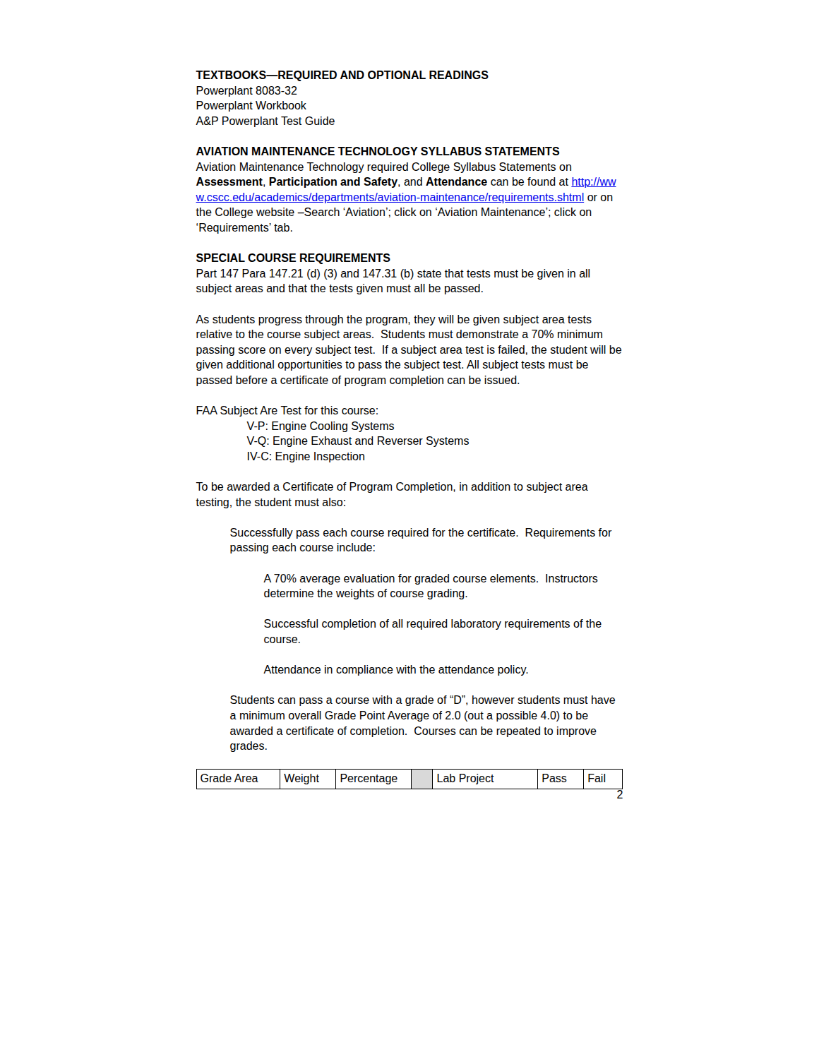TEXTBOOKS—REQUIRED AND OPTIONAL READINGS
Powerplant 8083-32
Powerplant Workbook
A&P Powerplant Test Guide
AVIATION MAINTENANCE TECHNOLOGY SYLLABUS STATEMENTS
Aviation Maintenance Technology required College Syllabus Statements on Assessment, Participation and Safety, and Attendance can be found at http://www.cscc.edu/academics/departments/aviation-maintenance/requirements.shtml or on the College website –Search ‘Aviation’; click on ‘Aviation Maintenance’; click on ‘Requirements’ tab.
SPECIAL COURSE REQUIREMENTS
Part 147 Para 147.21 (d) (3) and 147.31 (b) state that tests must be given in all subject areas and that the tests given must all be passed.
As students progress through the program, they will be given subject area tests relative to the course subject areas. Students must demonstrate a 70% minimum passing score on every subject test. If a subject area test is failed, the student will be given additional opportunities to pass the subject test. All subject tests must be passed before a certificate of program completion can be issued.
FAA Subject Are Test for this course:
V-P: Engine Cooling Systems
V-Q: Engine Exhaust and Reverser Systems
IV-C: Engine Inspection
To be awarded a Certificate of Program Completion, in addition to subject area testing, the student must also:
Successfully pass each course required for the certificate. Requirements for passing each course include:
A 70% average evaluation for graded course elements. Instructors determine the weights of course grading.
Successful completion of all required laboratory requirements of the course.
Attendance in compliance with the attendance policy.
Students can pass a course with a grade of “D”, however students must have a minimum overall Grade Point Average of 2.0 (out a possible 4.0) to be awarded a certificate of completion. Courses can be repeated to improve grades.
| Grade Area | Weight | Percentage | | Lab Project | Pass | Fail |
2